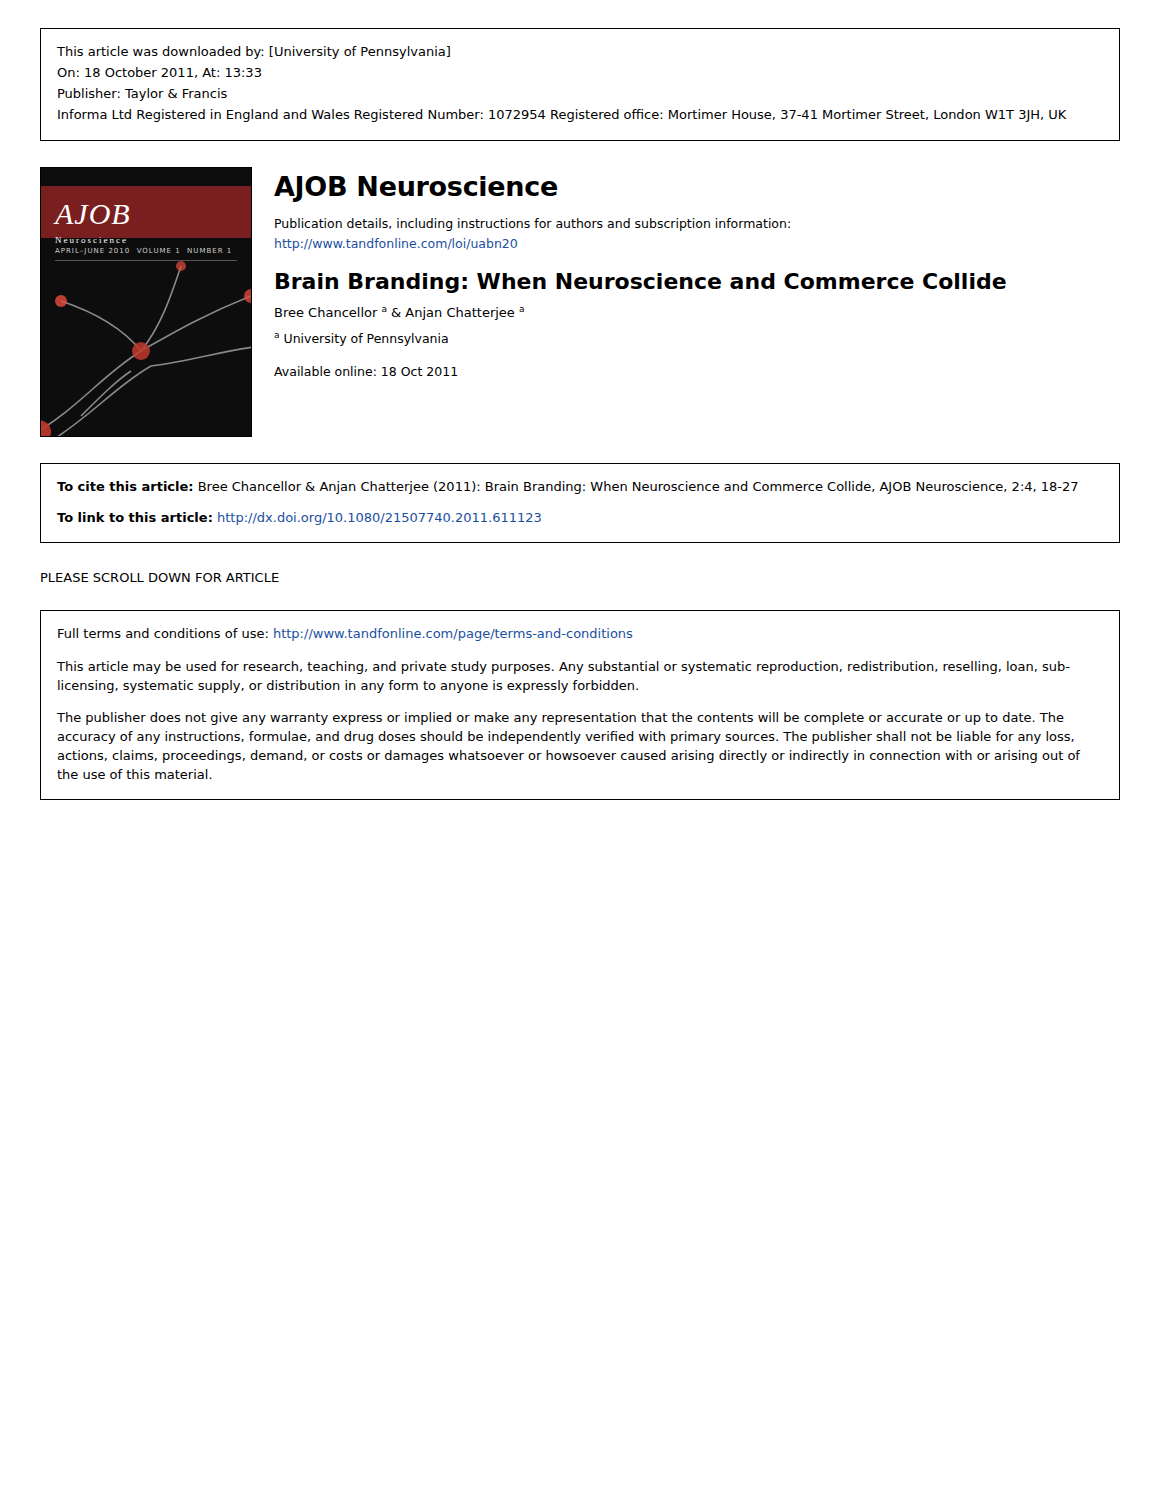This article was downloaded by: [University of Pennsylvania]
On: 18 October 2011, At: 13:33
Publisher: Taylor & Francis
Informa Ltd Registered in England and Wales Registered Number: 1072954 Registered office: Mortimer House, 37-41 Mortimer Street, London W1T 3JH, UK
AJOBNeuroscience
APRIL–JUNE 2010 VOLUME 1 NUMBER 1
AJOB Neuroscience
Publication details, including instructions for authors and subscription information:
http://www.tandfonline.com/loi/uabn20
Brain Branding: When Neuroscience and Commerce Collide
Bree Chancellor a & Anjan Chatterjee a
a University of Pennsylvania
Available online: 18 Oct 2011
To cite this article: Bree Chancellor & Anjan Chatterjee (2011): Brain Branding: When Neuroscience and Commerce Collide, AJOB Neuroscience, 2:4, 18-27
To link to this article: http://dx.doi.org/10.1080/21507740.2011.611123
PLEASE SCROLL DOWN FOR ARTICLE
Full terms and conditions of use: http://www.tandfonline.com/page/terms-and-conditions
This article may be used for research, teaching, and private study purposes. Any substantial or systematic reproduction, redistribution, reselling, loan, sub-licensing, systematic supply, or distribution in any form to anyone is expressly forbidden.
The publisher does not give any warranty express or implied or make any representation that the contents will be complete or accurate or up to date. The accuracy of any instructions, formulae, and drug doses should be independently verified with primary sources. The publisher shall not be liable for any loss, actions, claims, proceedings, demand, or costs or damages whatsoever or howsoever caused arising directly or indirectly in connection with or arising out of the use of this material.